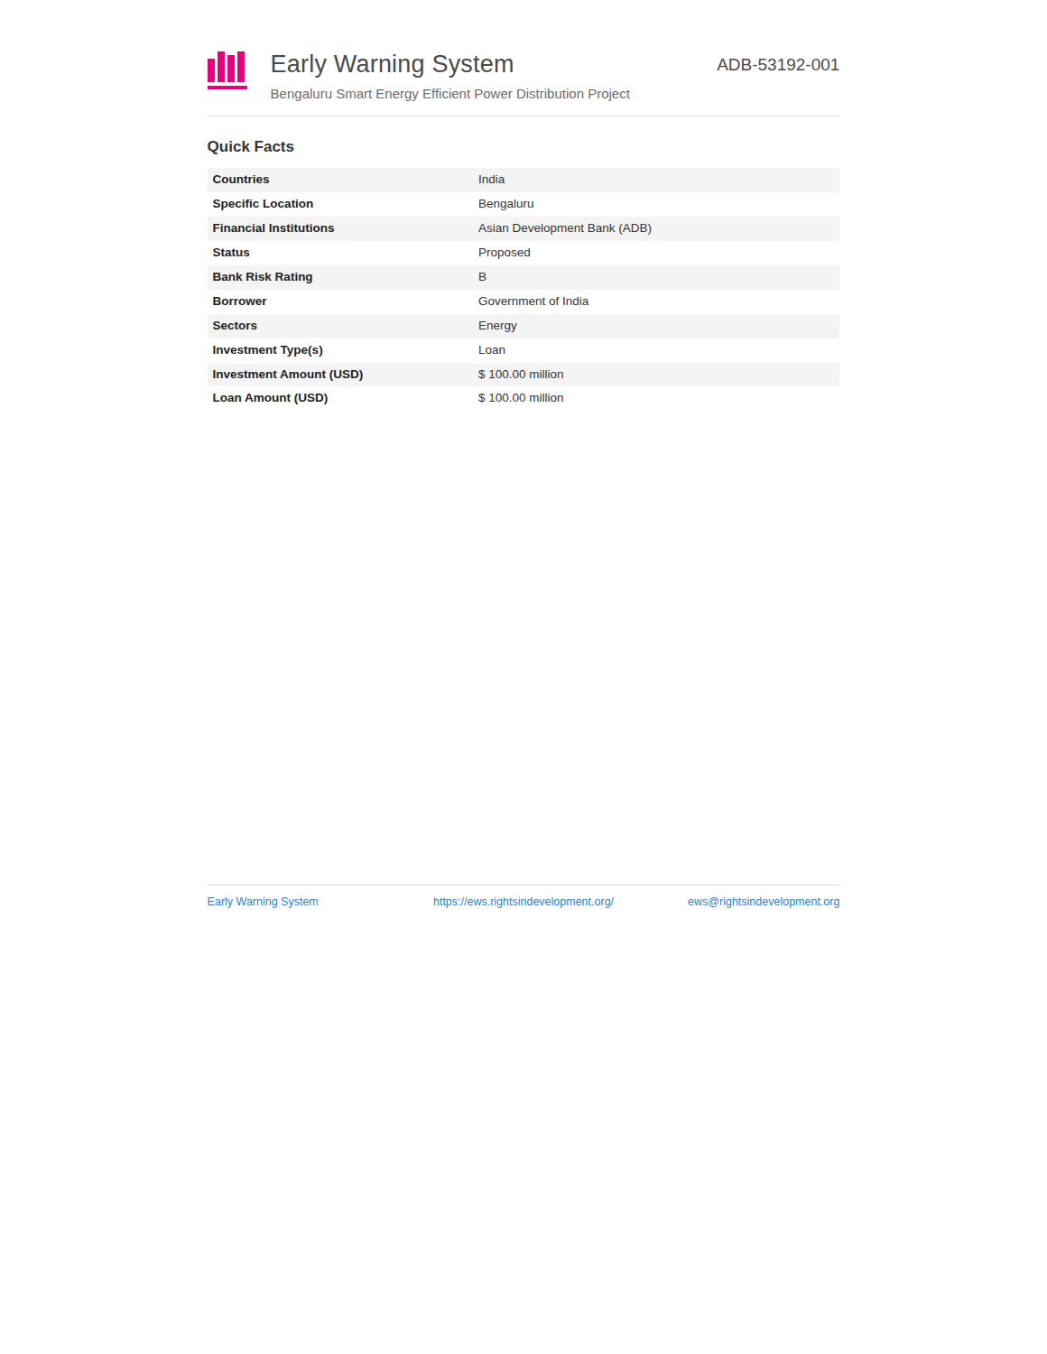Early Warning System
Bengaluru Smart Energy Efficient Power Distribution Project
ADB-53192-001
Quick Facts
| Countries | India |
| Specific Location | Bengaluru |
| Financial Institutions | Asian Development Bank (ADB) |
| Status | Proposed |
| Bank Risk Rating | B |
| Borrower | Government of India |
| Sectors | Energy |
| Investment Type(s) | Loan |
| Investment Amount (USD) | $ 100.00 million |
| Loan Amount (USD) | $ 100.00 million |
Early Warning System
https://ews.rightsindevelopment.org/
ews@rightsindevelopment.org